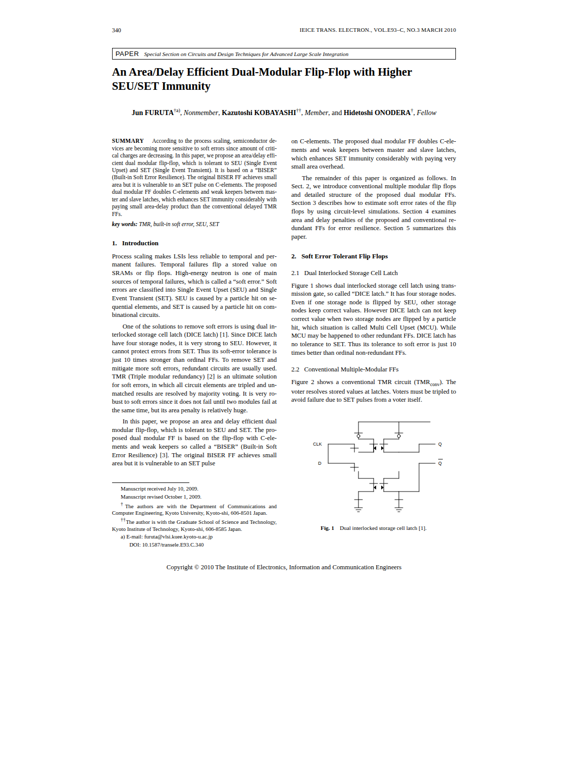340
IEICE TRANS. ELECTRON., VOL.E93–C, NO.3 MARCH 2010
PAPER Special Section on Circuits and Design Techniques for Advanced Large Scale Integration
An Area/Delay Efficient Dual-Modular Flip-Flop with Higher
SEU/SET Immunity
Jun FURUTA†a), Nonmember, Kazutoshi KOBAYASHI††, Member, and Hidetoshi ONODERA†, Fellow
SUMMARY According to the process scaling, semiconductor devices are becoming more sensitive to soft errors since amount of critical charges are decreasing. In this paper, we propose an area/delay efficient dual modular flip-flop, which is tolerant to SEU (Single Event Upset) and SET (Single Event Transient). It is based on a “BISER” (Built-in Soft Error Resilience). The original BISER FF achieves small area but it is vulnerable to an SET pulse on C-elements. The proposed dual modular FF doubles C-elements and weak keepers between master and slave latches, which enhances SET immunity considerably with paying small area-delay product than the conventional delayed TMR FFs.
key words: TMR, built-in soft error, SEU, SET
1. Introduction
Process scaling makes LSIs less reliable to temporal and permanent failures. Temporal failures flip a stored value on SRAMs or flip flops. High-energy neutron is one of main sources of temporal failures, which is called a “soft error.” Soft errors are classified into Single Event Upset (SEU) and Single Event Transient (SET). SEU is caused by a particle hit on sequential elements, and SET is caused by a particle hit on combinational circuits.
One of the solutions to remove soft errors is using dual interlocked storage cell latch (DICE latch) [1]. Since DICE latch have four storage nodes, it is very strong to SEU. However, it cannot protect errors from SET. Thus its soft-error tolerance is just 10 times stronger than ordinal FFs. To remove SET and mitigate more soft errors, redundant circuits are usually used. TMR (Triple modular redundancy) [2] is an ultimate solution for soft errors, in which all circuit elements are tripled and unmatched results are resolved by majority voting. It is very robust to soft errors since it does not fail until two modules fail at the same time, but its area penalty is relatively huge.
In this paper, we propose an area and delay efficient dual modular flip-flop, which is tolerant to SEU and SET. The proposed dual modular FF is based on the flip-flop with C-elements and weak keepers so called a “BISER” (Built-in Soft Error Resilience) [3]. The original BISER FF achieves small area but it is vulnerable to an SET pulse
Manuscript received July 10, 2009.
Manuscript revised October 1, 2009.
†The authors are with the Department of Communications and Computer Engineering, Kyoto University, Kyoto-shi, 606-8501 Japan.
††The author is with the Graduate School of Science and Technology, Kyoto Institute of Technology, Kyoto-shi, 606-8585 Japan.
a) E-mail: furuta@vlsi.kuee.kyoto-u.ac.jp
DOI: 10.1587/transele.E93.C.340
on C-elements. The proposed dual modular FF doubles C-elements and weak keepers between master and slave latches, which enhances SET immunity considerably with paying very small area overhead.
The remainder of this paper is organized as follows. In Sect. 2, we introduce conventional multiple modular flip flops and detailed structure of the proposed dual modular FFs. Section 3 describes how to estimate soft error rates of the flip flops by using circuit-level simulations. Section 4 examines area and delay penalties of the proposed and conventional redundant FFs for error resilience. Section 5 summarizes this paper.
2. Soft Error Tolerant Flip Flops
2.1 Dual Interlocked Storage Cell Latch
Figure 1 shows dual interlocked storage cell latch using transmission gate, so called “DICE latch.” It has four storage nodes. Even if one storage node is flipped by SEU, other storage nodes keep correct values. However DICE latch can not keep correct value when two storage nodes are flipped by a particle hit, which situation is called Multi Cell Upset (MCU). While MCU may be happened to other redundant FFs. DICE latch has no tolerance to SET. Thus its tolerance to soft error is just 10 times better than ordinal non-redundant FFs.
2.2 Conventional Multiple-Modular FFs
Figure 2 shows a conventional TMR circuit (TMRconv). The voter resolves stored values at latches. Voters must be tripled to avoid failure due to SET pulses from a voter itself.
CLK D Q Q
Fig. 1 Dual interlocked storage cell latch [1].
Copyright © 2010 The Institute of Electronics, Information and Communication Engineers